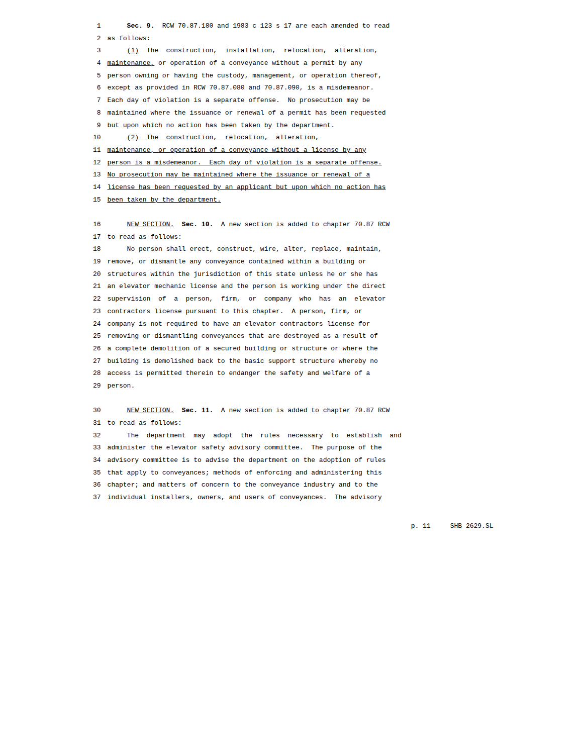1 Sec. 9. RCW 70.87.180 and 1983 c 123 s 17 are each amended to read
2as follows:
3 (1) The construction, installation, relocation, alteration,
4 maintenance, or operation of a conveyance without a permit by any
5person owning or having the custody, management, or operation thereof,
6except as provided in RCW 70.87.080 and 70.87.090, is a misdemeanor.
7 Each day of violation is a separate offense. No prosecution may be
8maintained where the issuance or renewal of a permit has been requested
9but upon which no action has been taken by the department.
10 (2) The construction, relocation, alteration,
11 maintenance, or operation of a conveyance without a license by any
12 person is a misdemeanor. Each day of violation is a separate offense.
13 No prosecution may be maintained where the issuance or renewal of a
14 license has been requested by an applicant but upon which no action has
15 been taken by the department.
16 NEW SECTION. Sec. 10. A new section is added to chapter 70.87 RCW
17to read as follows:
18 No person shall erect, construct, wire, alter, replace, maintain,
19remove, or dismantle any conveyance contained within a building or
20structures within the jurisdiction of this state unless he or she has
21an elevator mechanic license and the person is working under the direct
22supervision of a person, firm, or company who has an elevator
23contractors license pursuant to this chapter. A person, firm, or
24company is not required to have an elevator contractors license for
25removing or dismantling conveyances that are destroyed as a result of
26a complete demolition of a secured building or structure or where the
27building is demolished back to the basic support structure whereby no
28access is permitted therein to endanger the safety and welfare of a
29person.
30 NEW SECTION. Sec. 11. A new section is added to chapter 70.87 RCW
31to read as follows:
32 The department may adopt the rules necessary to establish and
33administer the elevator safety advisory committee. The purpose of the
34advisory committee is to advise the department on the adoption of rules
35that apply to conveyances; methods of enforcing and administering this
36chapter; and matters of concern to the conveyance industry and to the
37individual installers, owners, and users of conveyances. The advisory
p. 11 SHB 2629.SL